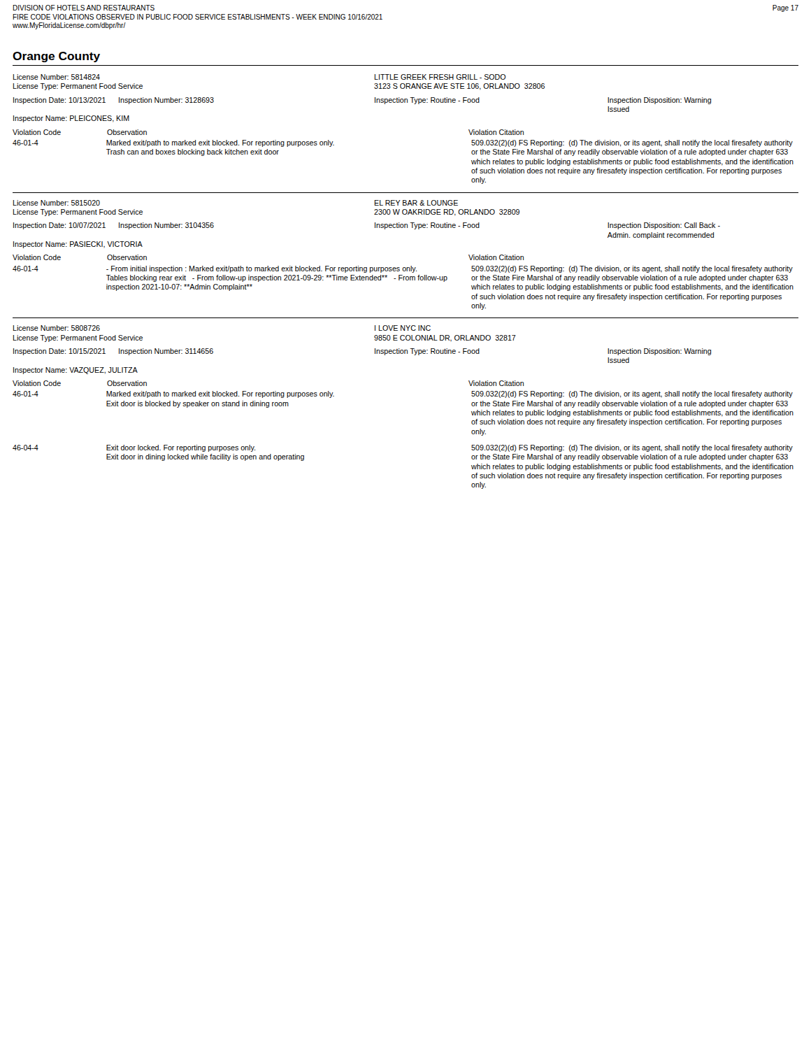DIVISION OF HOTELS AND RESTAURANTS FIRE CODE VIOLATIONS OBSERVED IN PUBLIC FOOD SERVICE ESTABLISHMENTS - WEEK ENDING 10/16/2021 www.MyFloridaLicense.com/dbpr/hr/ Page 17
Orange County
License Number: 5814824
LITTLE GREEK FRESH GRILL - SODO
License Type: Permanent Food Service
3123 S ORANGE AVE STE 106, ORLANDO 32806
Inspection Date: 10/13/2021 Inspection Number: 3128693
Inspection Type: Routine - Food Inspection Disposition: Warning
Issued
Inspector Name: PLEICONES, KIM
Violation Code Observation Violation Citation
46-01-4 Marked exit/path to marked exit blocked. For reporting purposes only.
Trash can and boxes blocking back kitchen exit door 509.032(2)(d) FS Reporting: (d) The division, or its agent, shall notify the local firesafety authority or the State Fire Marshal of any readily observable violation of a rule adopted under chapter 633 which relates to public lodging establishments or public food establishments, and the identification of such violation does not require any firesafety inspection certification. For reporting purposes only.
License Number: 5815020
EL REY BAR & LOUNGE
License Type: Permanent Food Service
2300 W OAKRIDGE RD, ORLANDO 32809
Inspection Date: 10/07/2021 Inspection Number: 3104356
Inspection Type: Routine - Food Inspection Disposition: Call Back -
Admin. complaint recommended
Inspector Name: PASIECKI, VICTORIA
Violation Code Observation Violation Citation
46-01-4 - From initial inspection : Marked exit/path to marked exit blocked. For reporting purposes only.
Tables blocking rear exit - From follow-up inspection 2021-09-29: **Time Extended** - From follow-up inspection 2021-10-07: **Admin Complaint** 509.032(2)(d) FS Reporting: (d) The division, or its agent, shall notify the local firesafety authority or the State Fire Marshal of any readily observable violation of a rule adopted under chapter 633 which relates to public lodging establishments or public food establishments, and the identification of such violation does not require any firesafety inspection certification. For reporting purposes only.
License Number: 5808726
I LOVE NYC INC
License Type: Permanent Food Service
9850 E COLONIAL DR, ORLANDO 32817
Inspection Date: 10/15/2021 Inspection Number: 3114656
Inspection Type: Routine - Food Inspection Disposition: Warning
Issued
Inspector Name: VAZQUEZ, JULITZA
Violation Code Observation Violation Citation
46-01-4 Marked exit/path to marked exit blocked. For reporting purposes only.
Exit door is blocked by speaker on stand in dining room 509.032(2)(d) FS Reporting: (d) The division, or its agent, shall notify the local firesafety authority or the State Fire Marshal of any readily observable violation of a rule adopted under chapter 633 which relates to public lodging establishments or public food establishments, and the identification of such violation does not require any firesafety inspection certification. For reporting purposes only.
46-04-4 Exit door locked. For reporting purposes only.
Exit door in dining locked while facility is open and operating 509.032(2)(d) FS Reporting: (d) The division, or its agent, shall notify the local firesafety authority or the State Fire Marshal of any readily observable violation of a rule adopted under chapter 633 which relates to public lodging establishments or public food establishments, and the identification of such violation does not require any firesafety inspection certification. For reporting purposes only.